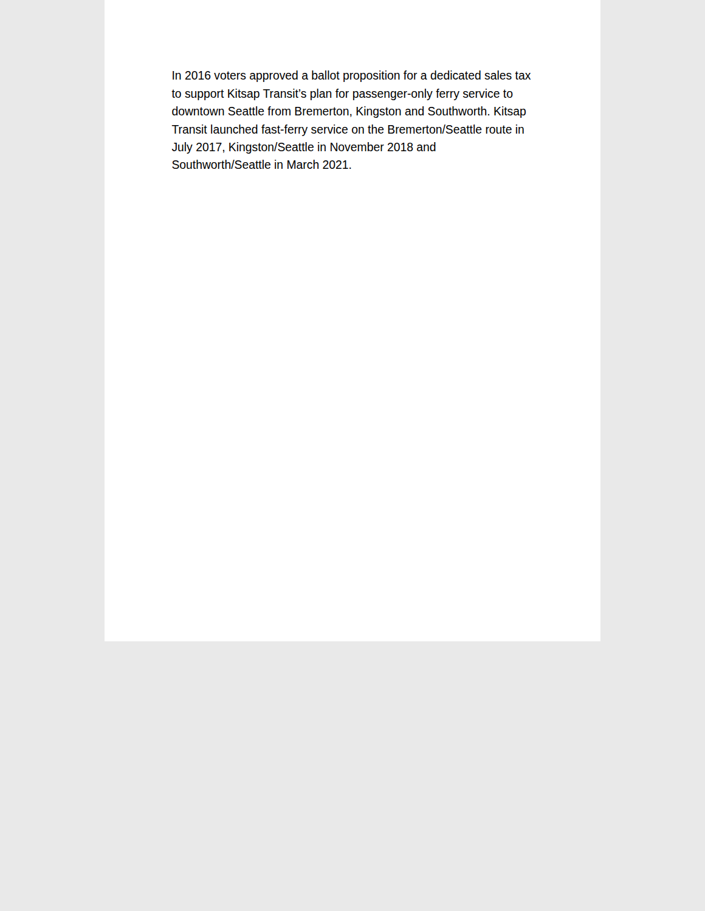In 2016 voters approved a ballot proposition for a dedicated sales tax to support Kitsap Transit’s plan for passenger-only ferry service to downtown Seattle from Bremerton, Kingston and Southworth. Kitsap Transit launched fast-ferry service on the Bremerton/Seattle route in July 2017, Kingston/Seattle in November 2018 and Southworth/Seattle in March 2021.